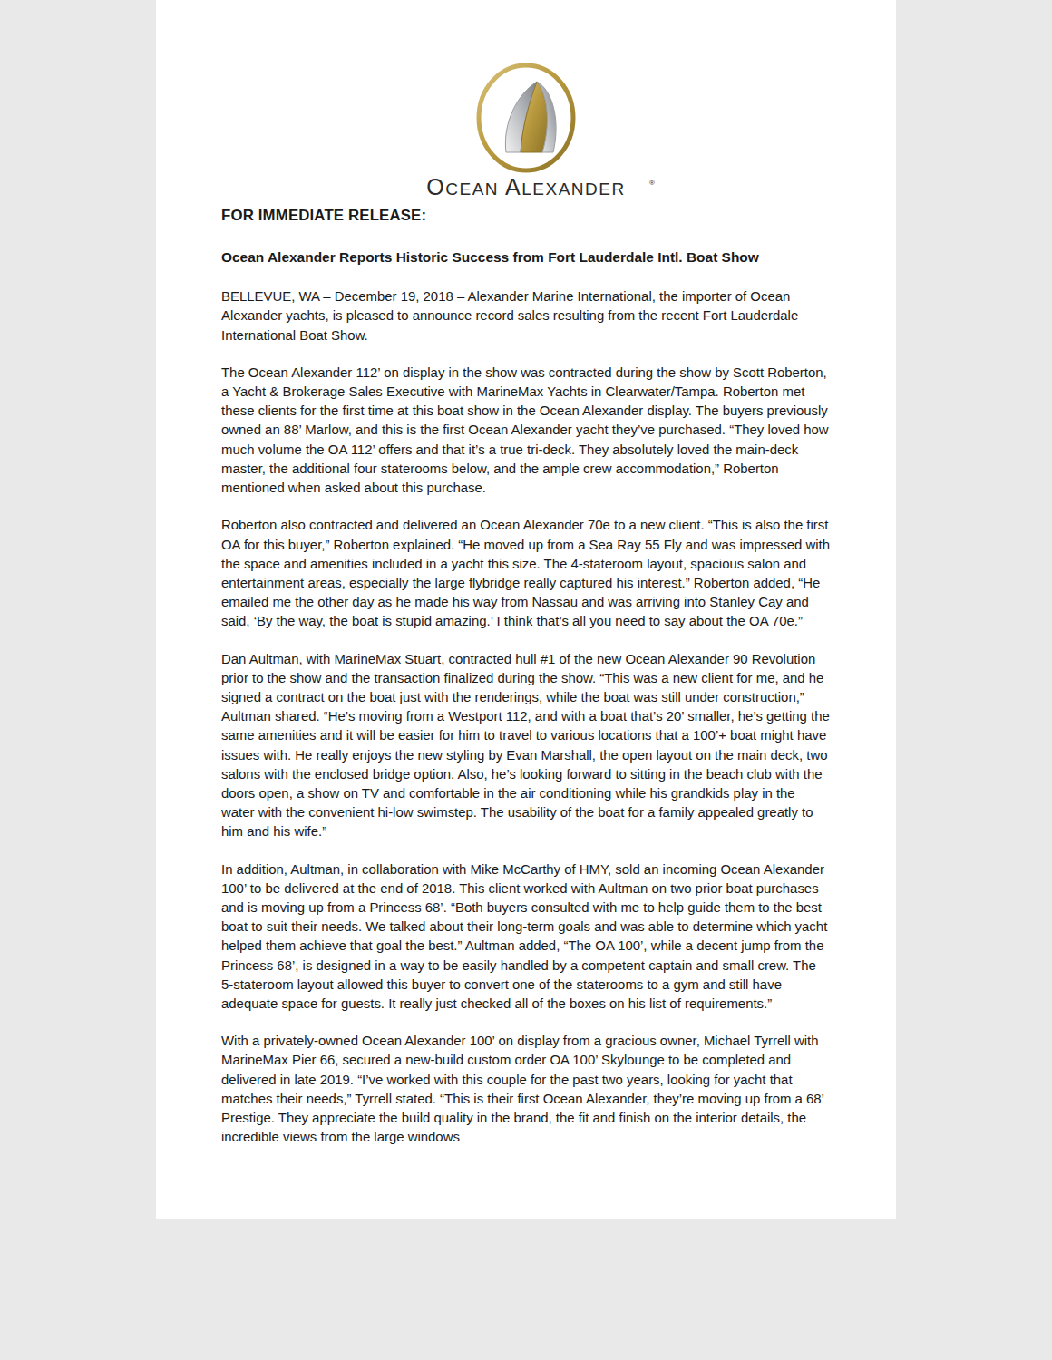OCEAN ALEXANDER ®
FOR IMMEDIATE RELEASE:
Ocean Alexander Reports Historic Success from Fort Lauderdale Intl. Boat Show
BELLEVUE, WA – December 19, 2018 – Alexander Marine International, the importer of Ocean Alexander yachts, is pleased to announce record sales resulting from the recent Fort Lauderdale International Boat Show.
The Ocean Alexander 112’ on display in the show was contracted during the show by Scott Roberton, a Yacht & Brokerage Sales Executive with MarineMax Yachts in Clearwater/Tampa. Roberton met these clients for the first time at this boat show in the Ocean Alexander display. The buyers previously owned an 88’ Marlow, and this is the first Ocean Alexander yacht they’ve purchased. “They loved how much volume the OA 112’ offers and that it’s a true tri-deck. They absolutely loved the main-deck master, the additional four staterooms below, and the ample crew accommodation,” Roberton mentioned when asked about this purchase.
Roberton also contracted and delivered an Ocean Alexander 70e to a new client. “This is also the first OA for this buyer,” Roberton explained. “He moved up from a Sea Ray 55 Fly and was impressed with the space and amenities included in a yacht this size. The 4-stateroom layout, spacious salon and entertainment areas, especially the large flybridge really captured his interest.” Roberton added, “He emailed me the other day as he made his way from Nassau and was arriving into Stanley Cay and said, ‘By the way, the boat is stupid amazing.’ I think that’s all you need to say about the OA 70e.”
Dan Aultman, with MarineMax Stuart, contracted hull #1 of the new Ocean Alexander 90 Revolution prior to the show and the transaction finalized during the show. “This was a new client for me, and he signed a contract on the boat just with the renderings, while the boat was still under construction,” Aultman shared. “He’s moving from a Westport 112, and with a boat that’s 20’ smaller, he’s getting the same amenities and it will be easier for him to travel to various locations that a 100’+ boat might have issues with. He really enjoys the new styling by Evan Marshall, the open layout on the main deck, two salons with the enclosed bridge option. Also, he’s looking forward to sitting in the beach club with the doors open, a show on TV and comfortable in the air conditioning while his grandkids play in the water with the convenient hi-low swimstep. The usability of the boat for a family appealed greatly to him and his wife.”
In addition, Aultman, in collaboration with Mike McCarthy of HMY, sold an incoming Ocean Alexander 100’ to be delivered at the end of 2018. This client worked with Aultman on two prior boat purchases and is moving up from a Princess 68’. “Both buyers consulted with me to help guide them to the best boat to suit their needs. We talked about their long-term goals and was able to determine which yacht helped them achieve that goal the best.” Aultman added, “The OA 100’, while a decent jump from the Princess 68’, is designed in a way to be easily handled by a competent captain and small crew. The 5-stateroom layout allowed this buyer to convert one of the staterooms to a gym and still have adequate space for guests. It really just checked all of the boxes on his list of requirements.”
With a privately-owned Ocean Alexander 100’ on display from a gracious owner, Michael Tyrrell with MarineMax Pier 66, secured a new-build custom order OA 100’ Skylounge to be completed and delivered in late 2019. “I’ve worked with this couple for the past two years, looking for yacht that matches their needs,” Tyrrell stated. “This is their first Ocean Alexander, they’re moving up from a 68’ Prestige. They appreciate the build quality in the brand, the fit and finish on the interior details, the incredible views from the large windows